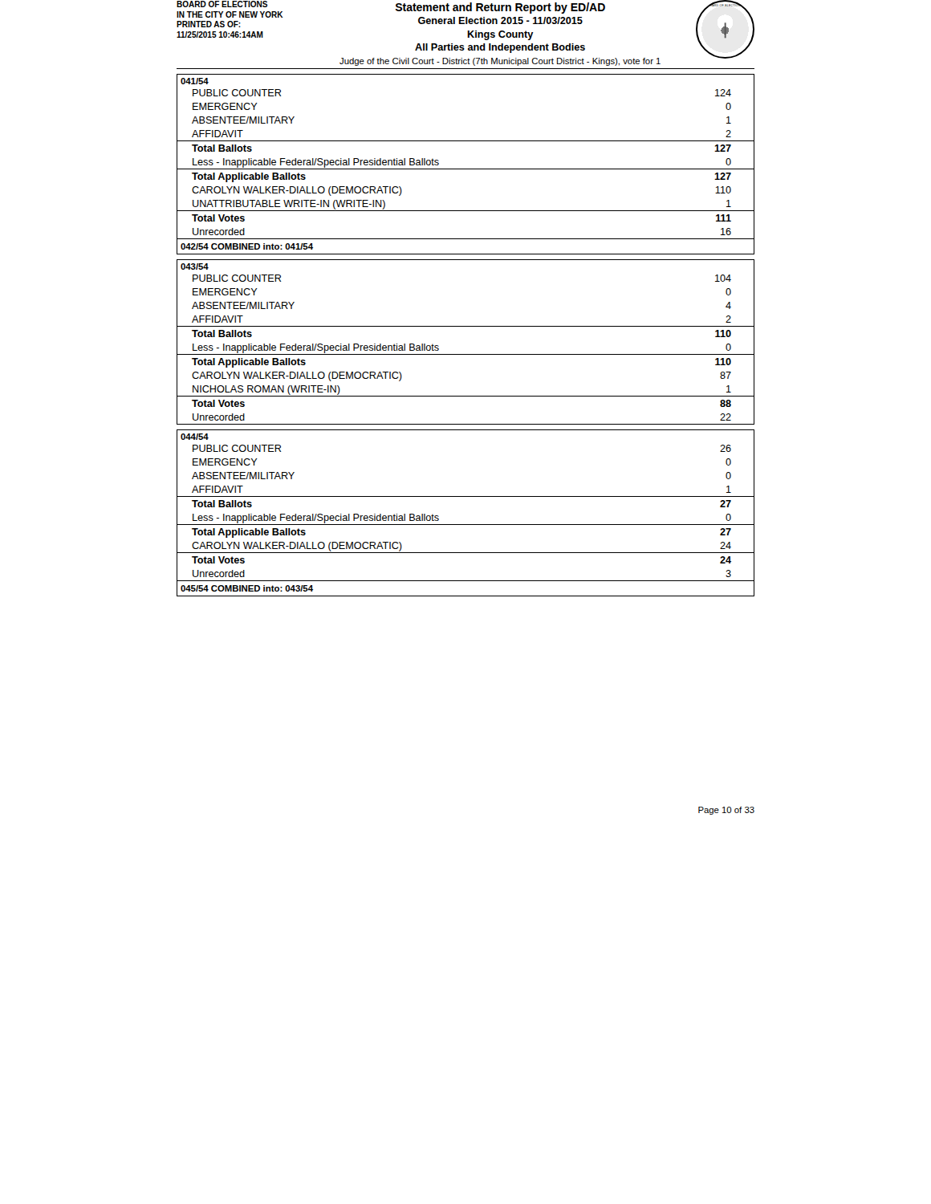BOARD OF ELECTIONS
IN THE CITY OF NEW YORK
PRINTED AS OF:
11/25/2015 10:46:14AM
Statement and Return Report by ED/AD
General Election 2015 - 11/03/2015
Kings County
All Parties and Independent Bodies
Judge of the Civil Court - District (7th Municipal Court District - Kings), vote for 1
041/54
| PUBLIC COUNTER | 124 |
| EMERGENCY | 0 |
| ABSENTEE/MILITARY | 1 |
| AFFIDAVIT | 2 |
| Total Ballots | 127 |
| Less - Inapplicable Federal/Special Presidential Ballots | 0 |
| Total Applicable Ballots | 127 |
| CAROLYN WALKER-DIALLO (DEMOCRATIC) | 110 |
| UNATTRIBUTABLE WRITE-IN (WRITE-IN) | 1 |
| Total Votes | 111 |
| Unrecorded | 16 |
042/54 COMBINED into: 041/54
043/54
| PUBLIC COUNTER | 104 |
| EMERGENCY | 0 |
| ABSENTEE/MILITARY | 4 |
| AFFIDAVIT | 2 |
| Total Ballots | 110 |
| Less - Inapplicable Federal/Special Presidential Ballots | 0 |
| Total Applicable Ballots | 110 |
| CAROLYN WALKER-DIALLO (DEMOCRATIC) | 87 |
| NICHOLAS ROMAN (WRITE-IN) | 1 |
| Total Votes | 88 |
| Unrecorded | 22 |
044/54
| PUBLIC COUNTER | 26 |
| EMERGENCY | 0 |
| ABSENTEE/MILITARY | 0 |
| AFFIDAVIT | 1 |
| Total Ballots | 27 |
| Less - Inapplicable Federal/Special Presidential Ballots | 0 |
| Total Applicable Ballots | 27 |
| CAROLYN WALKER-DIALLO (DEMOCRATIC) | 24 |
| Total Votes | 24 |
| Unrecorded | 3 |
045/54 COMBINED into: 043/54
Page 10 of 33